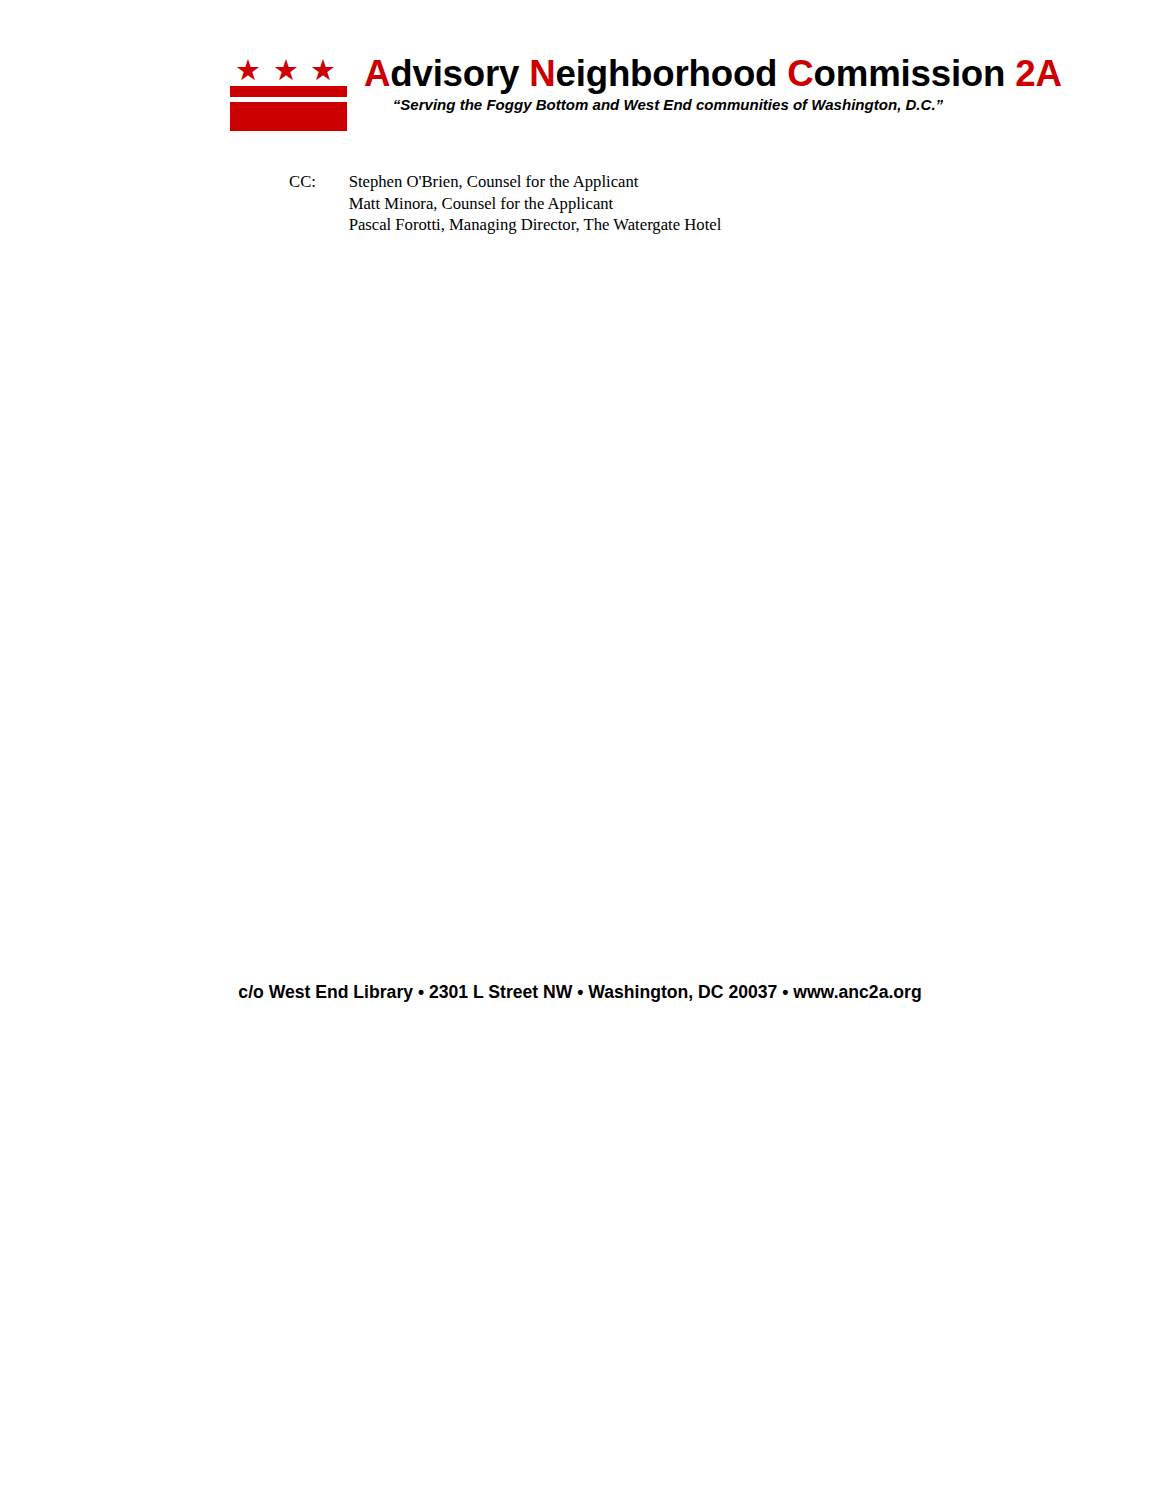★ ★ ★
Advisory Neighborhood Commission 2A
“Serving the Foggy Bottom and West End communities of Washington, D.C.”
CC:
Stephen O'Brien, Counsel for the Applicant
Matt Minora, Counsel for the Applicant
Pascal Forotti, Managing Director, The Watergate Hotel
c/o West End Library • 2301 L Street NW • Washington, DC 20037 • www.anc2a.org